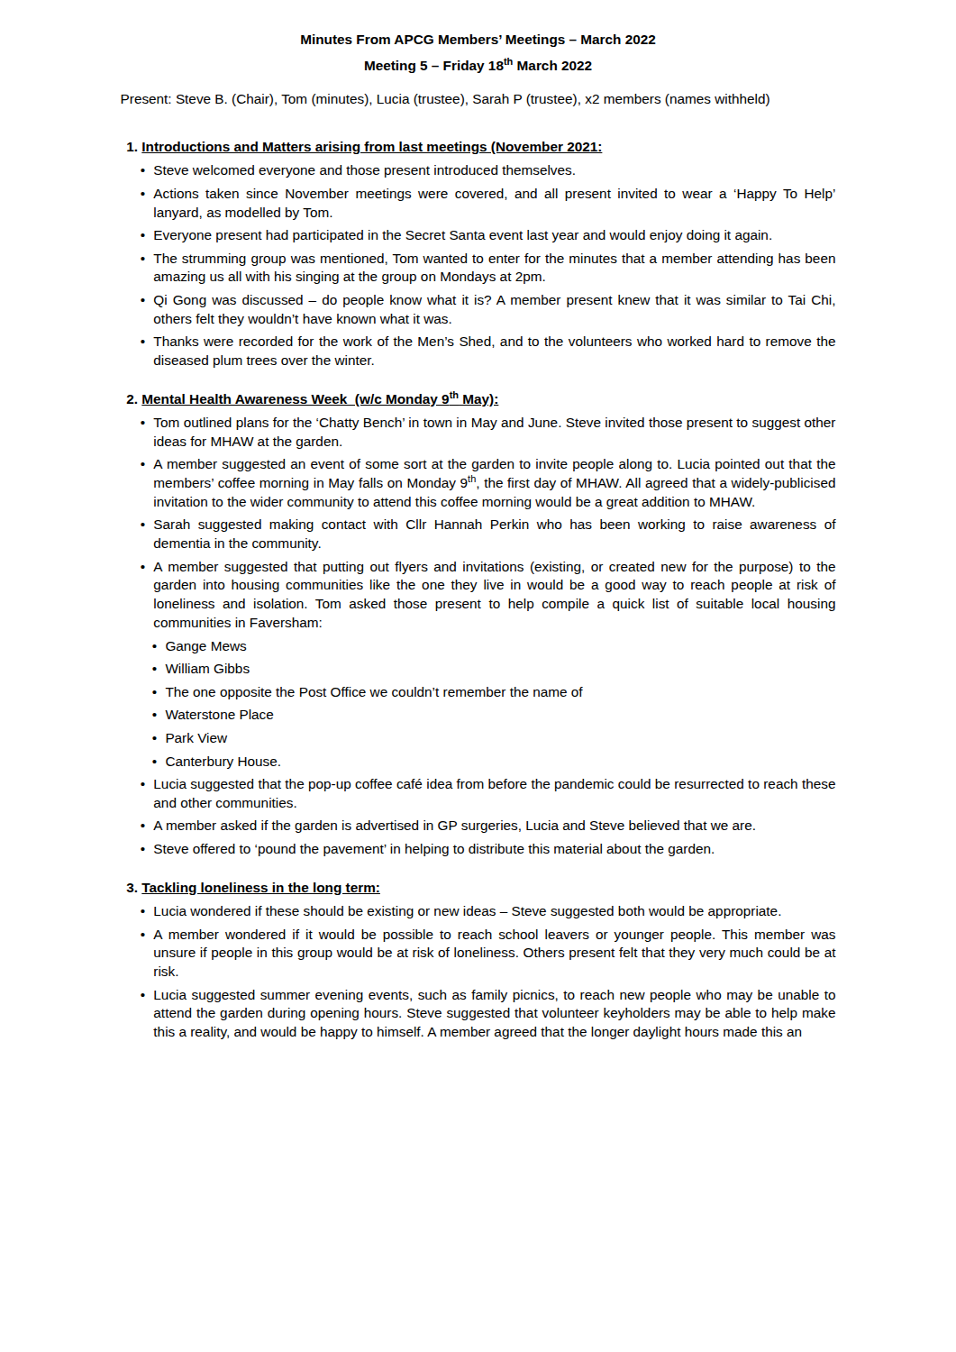Minutes From APCG Members’ Meetings – March 2022
Meeting 5 – Friday 18th March 2022
Present: Steve B. (Chair), Tom (minutes), Lucia (trustee), Sarah P (trustee), x2 members (names withheld)
Introductions and Matters arising from last meetings (November 2021:
Steve welcomed everyone and those present introduced themselves.
Actions taken since November meetings were covered, and all present invited to wear a ‘Happy To Help’ lanyard, as modelled by Tom.
Everyone present had participated in the Secret Santa event last year and would enjoy doing it again.
The strumming group was mentioned, Tom wanted to enter for the minutes that a member attending has been amazing us all with his singing at the group on Mondays at 2pm.
Qi Gong was discussed – do people know what it is? A member present knew that it was similar to Tai Chi, others felt they wouldn’t have known what it was.
Thanks were recorded for the work of the Men’s Shed, and to the volunteers who worked hard to remove the diseased plum trees over the winter.
Mental Health Awareness Week (w/c Monday 9th May):
Tom outlined plans for the ‘Chatty Bench’ in town in May and June. Steve invited those present to suggest other ideas for MHAW at the garden.
A member suggested an event of some sort at the garden to invite people along to. Lucia pointed out that the members’ coffee morning in May falls on Monday 9th, the first day of MHAW. All agreed that a widely-publicised invitation to the wider community to attend this coffee morning would be a great addition to MHAW.
Sarah suggested making contact with Cllr Hannah Perkin who has been working to raise awareness of dementia in the community.
A member suggested that putting out flyers and invitations (existing, or created new for the purpose) to the garden into housing communities like the one they live in would be a good way to reach people at risk of loneliness and isolation. Tom asked those present to help compile a quick list of suitable local housing communities in Faversham:
Gange Mews
William Gibbs
The one opposite the Post Office we couldn’t remember the name of
Waterstone Place
Park View
Canterbury House.
Lucia suggested that the pop-up coffee café idea from before the pandemic could be resurrected to reach these and other communities.
A member asked if the garden is advertised in GP surgeries, Lucia and Steve believed that we are.
Steve offered to ‘pound the pavement’ in helping to distribute this material about the garden.
Tackling loneliness in the long term:
Lucia wondered if these should be existing or new ideas – Steve suggested both would be appropriate.
A member wondered if it would be possible to reach school leavers or younger people. This member was unsure if people in this group would be at risk of loneliness. Others present felt that they very much could be at risk.
Lucia suggested summer evening events, such as family picnics, to reach new people who may be unable to attend the garden during opening hours. Steve suggested that volunteer keyholders may be able to help make this a reality, and would be happy to himself. A member agreed that the longer daylight hours made this an